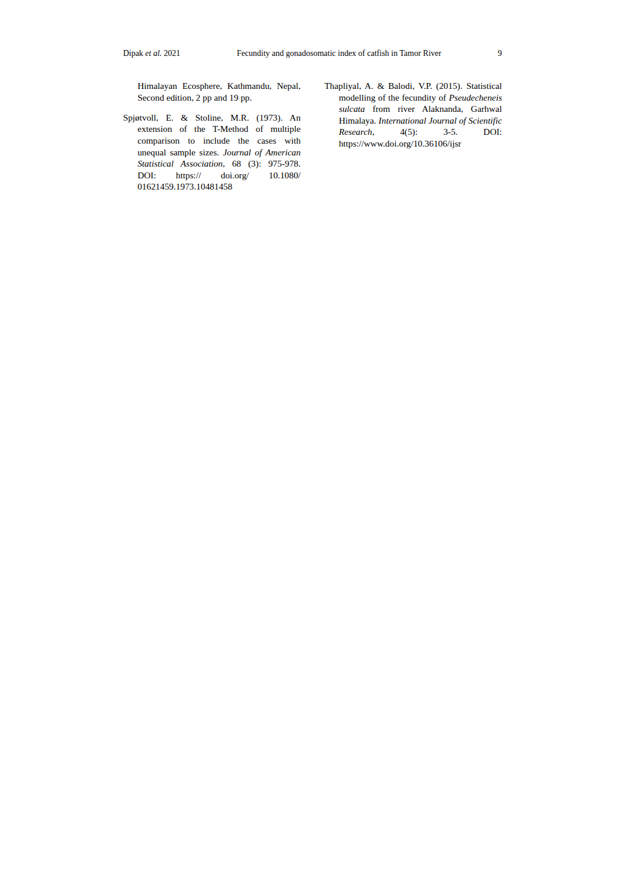Dipak et al. 2021 Fecundity and gonadosomatic index of catfish in Tamor River 9
Himalayan Ecosphere, Kathmandu, Nepal, Second edition, 2 pp and 19 pp.
Spjøtvoll, E. & Stoline, M.R. (1973). An extension of the T-Method of multiple comparison to include the cases with unequal sample sizes. Journal of American Statistical Association, 68 (3): 975-978. DOI: https:// doi.org/ 10.1080/ 01621459.1973.10481458
Thapliyal, A. & Balodi, V.P. (2015). Statistical modelling of the fecundity of Pseudecheneis sulcata from river Alaknanda, Garhwal Himalaya. International Journal of Scientific Research, 4(5): 3-5. DOI: https://www.doi.org/10.36106/ijsr